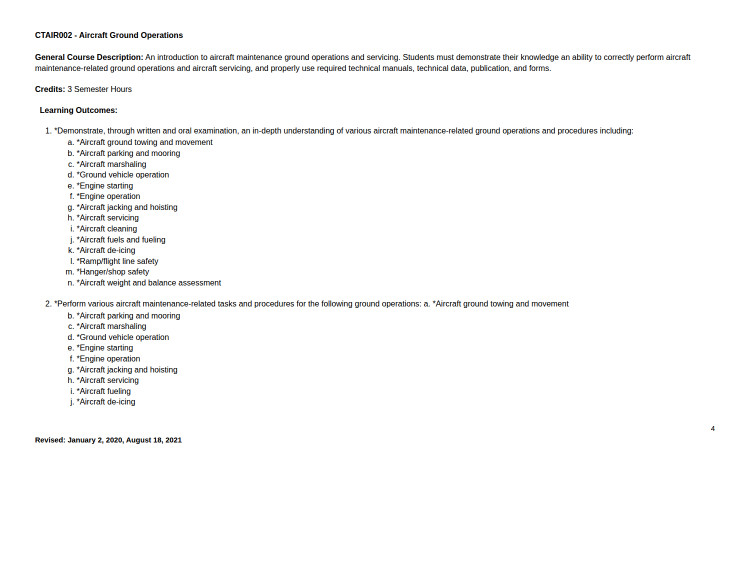CTAIR002 - Aircraft Ground Operations
General Course Description: An introduction to aircraft maintenance ground operations and servicing. Students must demonstrate their knowledge an ability to correctly perform aircraft maintenance-related ground operations and aircraft servicing, and properly use required technical manuals, technical data, publication, and forms.
Credits: 3 Semester Hours
Learning Outcomes:
*Demonstrate, through written and oral examination, an in-depth understanding of various aircraft maintenance-related ground operations and procedures including:
*Aircraft ground towing and movement
*Aircraft parking and mooring
*Aircraft marshaling
*Ground vehicle operation
*Engine starting
*Engine operation
*Aircraft jacking and hoisting
*Aircraft servicing
*Aircraft cleaning
*Aircraft fuels and fueling
*Aircraft de-icing
*Ramp/flight line safety
*Hanger/shop safety
*Aircraft weight and balance assessment
*Perform various aircraft maintenance-related tasks and procedures for the following ground operations: a. *Aircraft ground towing and movement
*Aircraft parking and mooring
*Aircraft marshaling
*Ground vehicle operation
*Engine starting
*Engine operation
*Aircraft jacking and hoisting
*Aircraft servicing
*Aircraft fueling
*Aircraft de-icing
4
Revised: January 2, 2020, August 18, 2021